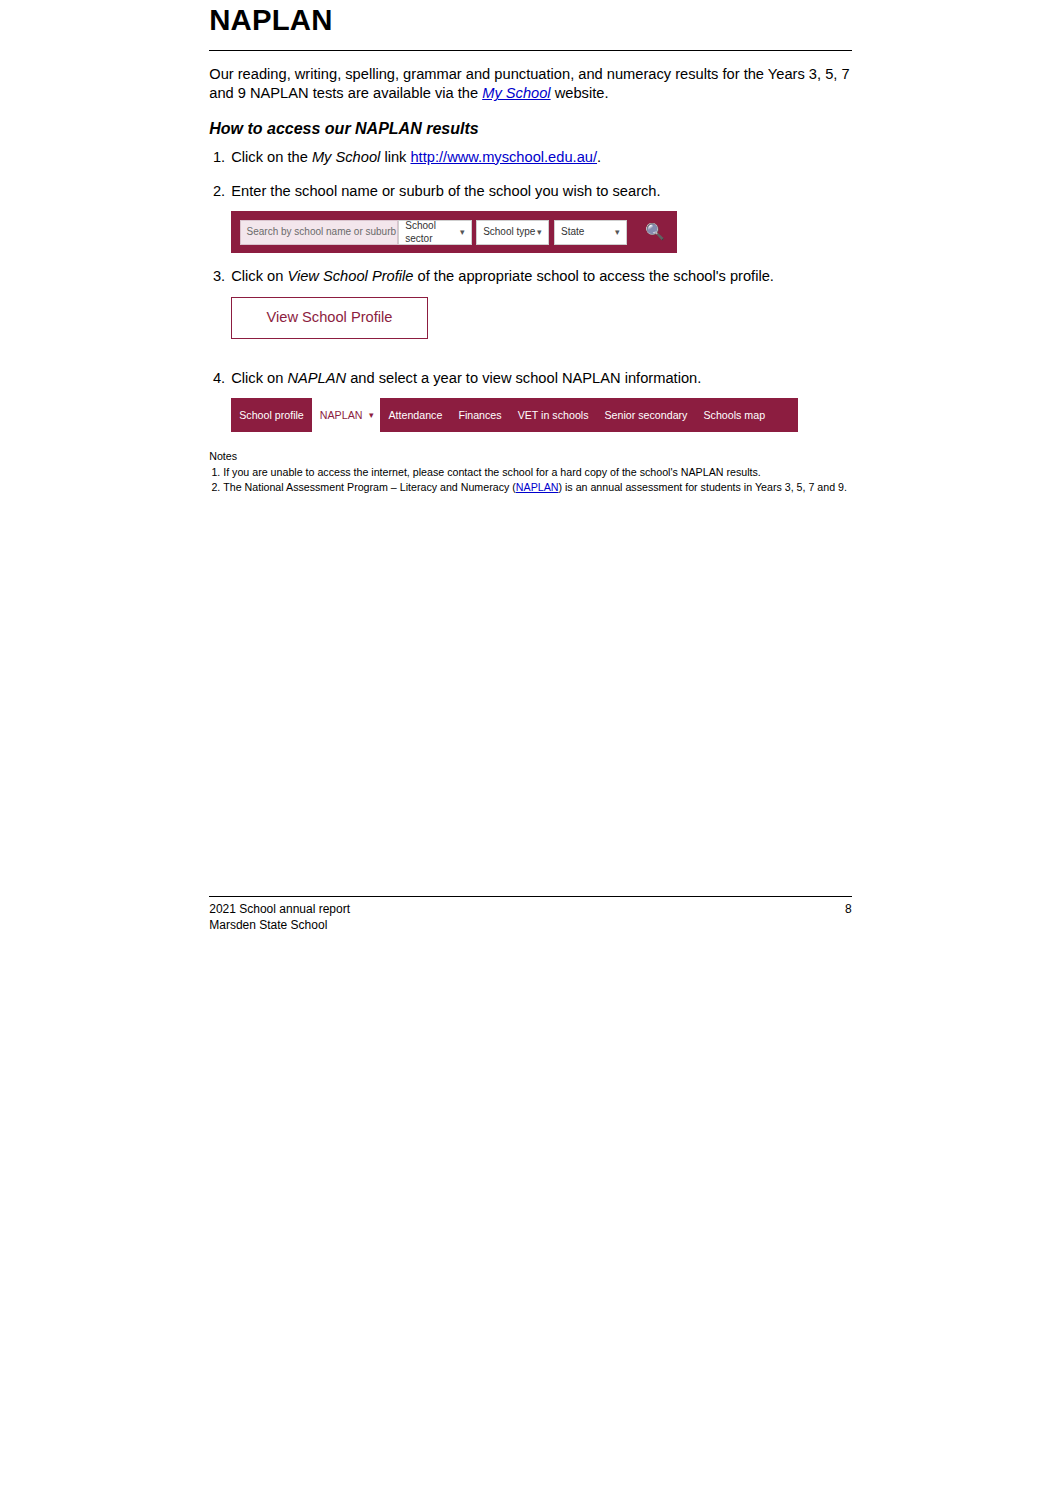NAPLAN
Our reading, writing, spelling, grammar and punctuation, and numeracy results for the Years 3, 5, 7 and 9 NAPLAN tests are available via the My School website.
How to access our NAPLAN results
Click on the My School link http://www.myschool.edu.au/.
Enter the school name or suburb of the school you wish to search.
Search by school name or suburb
School sector▾
School type▾
State▾
🔍
Click on View School Profile of the appropriate school to access the school's profile.
View School Profile
Click on NAPLAN and select a year to view school NAPLAN information.
School profile
NAPLAN▾
Attendance
Finances
VET in schools
Senior secondary
Schools map
Notes
If you are unable to access the internet, please contact the school for a hard copy of the school's NAPLAN results.
The National Assessment Program – Literacy and Numeracy (NAPLAN) is an annual assessment for students in Years 3, 5, 7 and 9.
2021 School annual report
Marsden State School
8